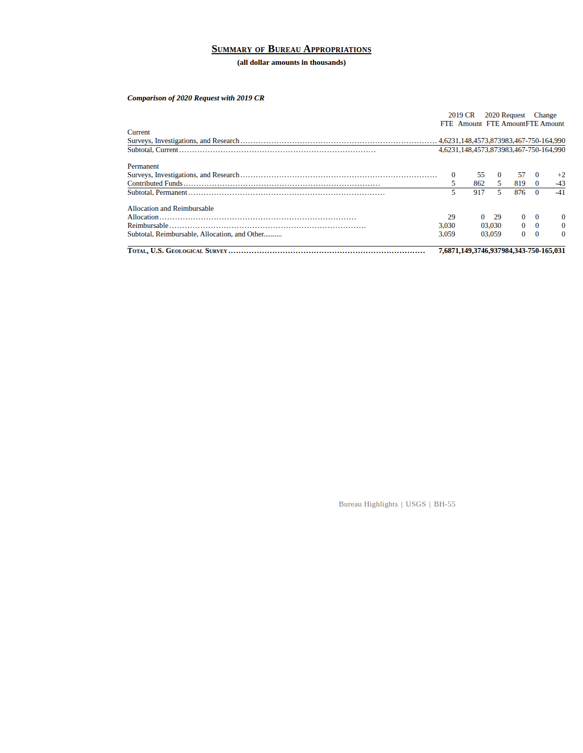Summary of Bureau Appropriations
(all dollar amounts in thousands)
Comparison of 2020 Request with 2019 CR
| | 2019 CR | 2020 Request | Change |
| | FTE | Amount | FTE | Amount | FTE | Amount |
| Current | | | | | | |
| Surveys, Investigations, and Research ............................................................................ | 4,623 | 1,148,457 | 3,873 | 983,467 | -750 | -164,990 |
| Subtotal, Current ............................................................................ | 4,623 | 1,148,457 | 3,873 | 983,467 | -750 | -164,990 |
| Permanent | | | | | | |
| Surveys, Investigations, and Research ............................................................................ | 0 | 55 | 0 | 57 | 0 | +2 |
| Contributed Funds ............................................................................ | 5 | 862 | 5 | 819 | 0 | -43 |
| Subtotal, Permanent ............................................................................ | 5 | 917 | 5 | 876 | 0 | -41 |
| Allocation and Reimbursable | | | | | | |
| Allocation ............................................................................ | 29 | 0 | 29 | 0 | 0 | 0 |
| Reimbursable ............................................................................ | 3,030 | 0 | 3,030 | 0 | 0 | 0 |
| Subtotal, Reimbursable, Allocation, and Other.......... | 3,059 | 0 | 3,059 | 0 | 0 | 0 |
| Total, U.S. Geological Survey ............................................................................ | 7,687 | 1,149,374 | 6,937 | 984,343 | -750 | -165,031 |
Bureau Highlights|USGS|BH-55